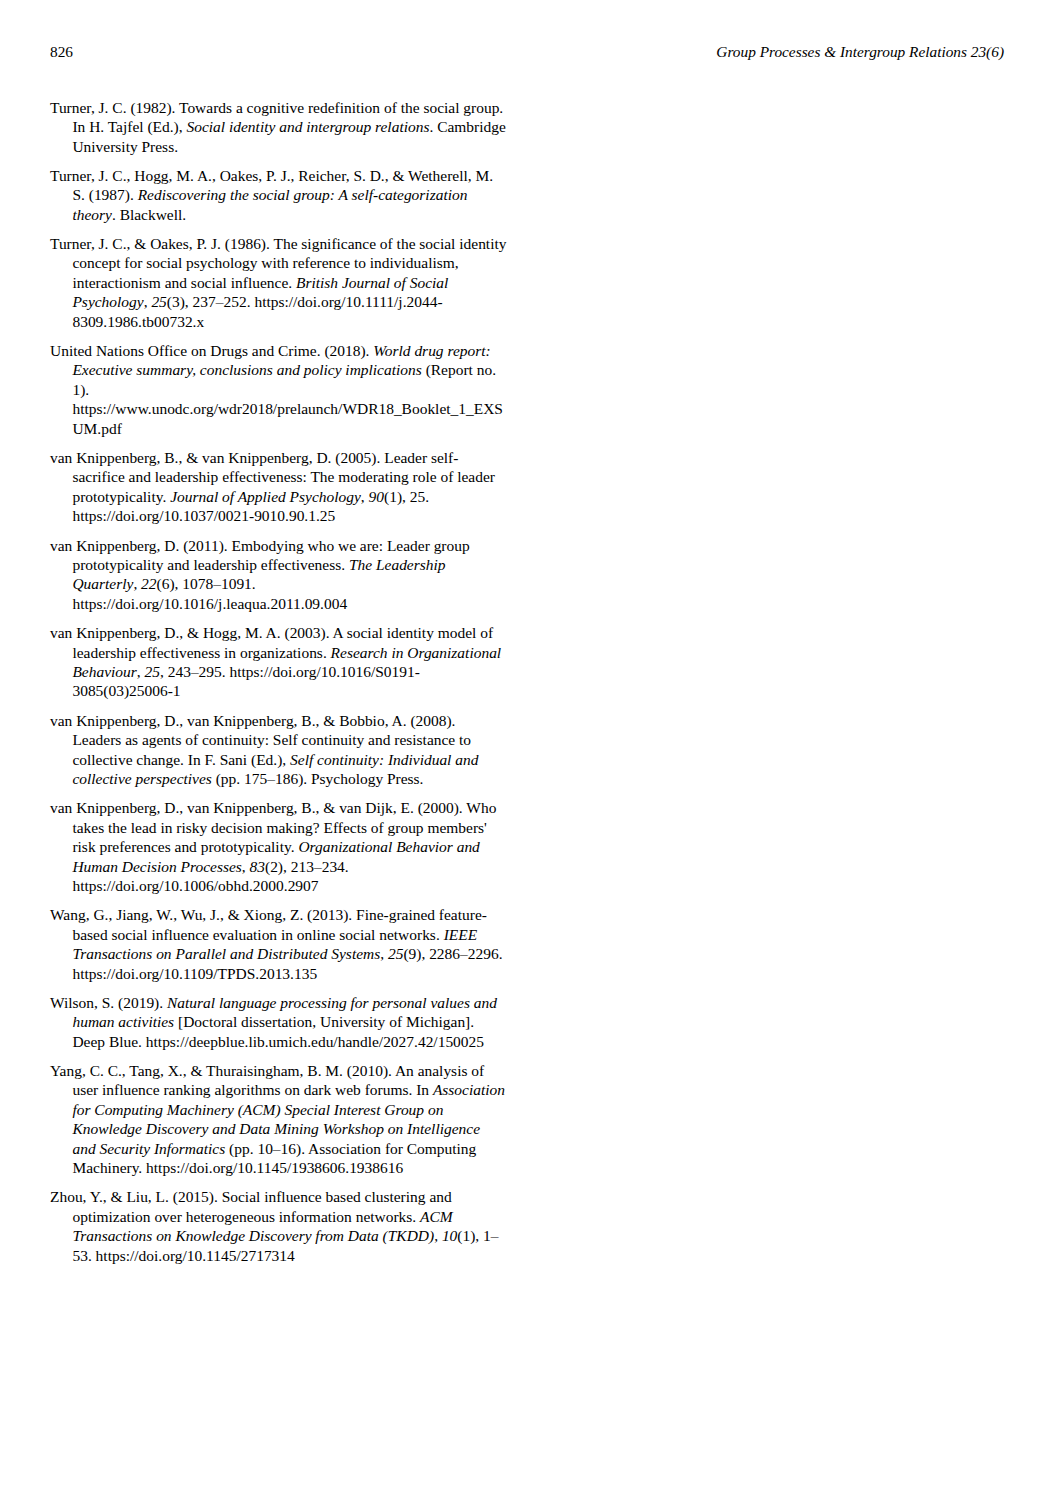826 Group Processes & Intergroup Relations 23(6)
Turner, J. C. (1982). Towards a cognitive redefinition of the social group. In H. Tajfel (Ed.), Social identity and intergroup relations. Cambridge University Press.
Turner, J. C., Hogg, M. A., Oakes, P. J., Reicher, S. D., & Wetherell, M. S. (1987). Rediscovering the social group: A self-categorization theory. Blackwell.
Turner, J. C., & Oakes, P. J. (1986). The significance of the social identity concept for social psychology with reference to individualism, interactionism and social influence. British Journal of Social Psychology, 25(3), 237–252. https://doi.org/10.1111/j.2044-8309.1986.tb00732.x
United Nations Office on Drugs and Crime. (2018). World drug report: Executive summary, conclusions and policy implications (Report no. 1). https://www.unodc.org/wdr2018/prelaunch/WDR18_Booklet_1_EXSUM.pdf
van Knippenberg, B., & van Knippenberg, D. (2005). Leader self-sacrifice and leadership effectiveness: The moderating role of leader prototypicality. Journal of Applied Psychology, 90(1), 25. https://doi.org/10.1037/0021-9010.90.1.25
van Knippenberg, D. (2011). Embodying who we are: Leader group prototypicality and leadership effectiveness. The Leadership Quarterly, 22(6), 1078–1091. https://doi.org/10.1016/j.leaqua.2011.09.004
van Knippenberg, D., & Hogg, M. A. (2003). A social identity model of leadership effectiveness in organizations. Research in Organizational Behaviour, 25, 243–295. https://doi.org/10.1016/S0191-3085(03)25006-1
van Knippenberg, D., van Knippenberg, B., & Bobbio, A. (2008). Leaders as agents of continuity: Self continuity and resistance to collective change. In F. Sani (Ed.), Self continuity: Individual and collective perspectives (pp. 175–186). Psychology Press.
van Knippenberg, D., van Knippenberg, B., & van Dijk, E. (2000). Who takes the lead in risky decision making? Effects of group members' risk preferences and prototypicality. Organizational Behavior and Human Decision Processes, 83(2), 213–234. https://doi.org/10.1006/obhd.2000.2907
Wang, G., Jiang, W., Wu, J., & Xiong, Z. (2013). Fine-grained feature-based social influence evaluation in online social networks. IEEE Transactions on Parallel and Distributed Systems, 25(9), 2286–2296. https://doi.org/10.1109/TPDS.2013.135
Wilson, S. (2019). Natural language processing for personal values and human activities [Doctoral dissertation, University of Michigan]. Deep Blue. https://deepblue.lib.umich.edu/handle/2027.42/150025
Yang, C. C., Tang, X., & Thuraisingham, B. M. (2010). An analysis of user influence ranking algorithms on dark web forums. In Association for Computing Machinery (ACM) Special Interest Group on Knowledge Discovery and Data Mining Workshop on Intelligence and Security Informatics (pp. 10–16). Association for Computing Machinery. https://doi.org/10.1145/1938606.1938616
Zhou, Y., & Liu, L. (2015). Social influence based clustering and optimization over heterogeneous information networks. ACM Transactions on Knowledge Discovery from Data (TKDD), 10(1), 1–53. https://doi.org/10.1145/2717314